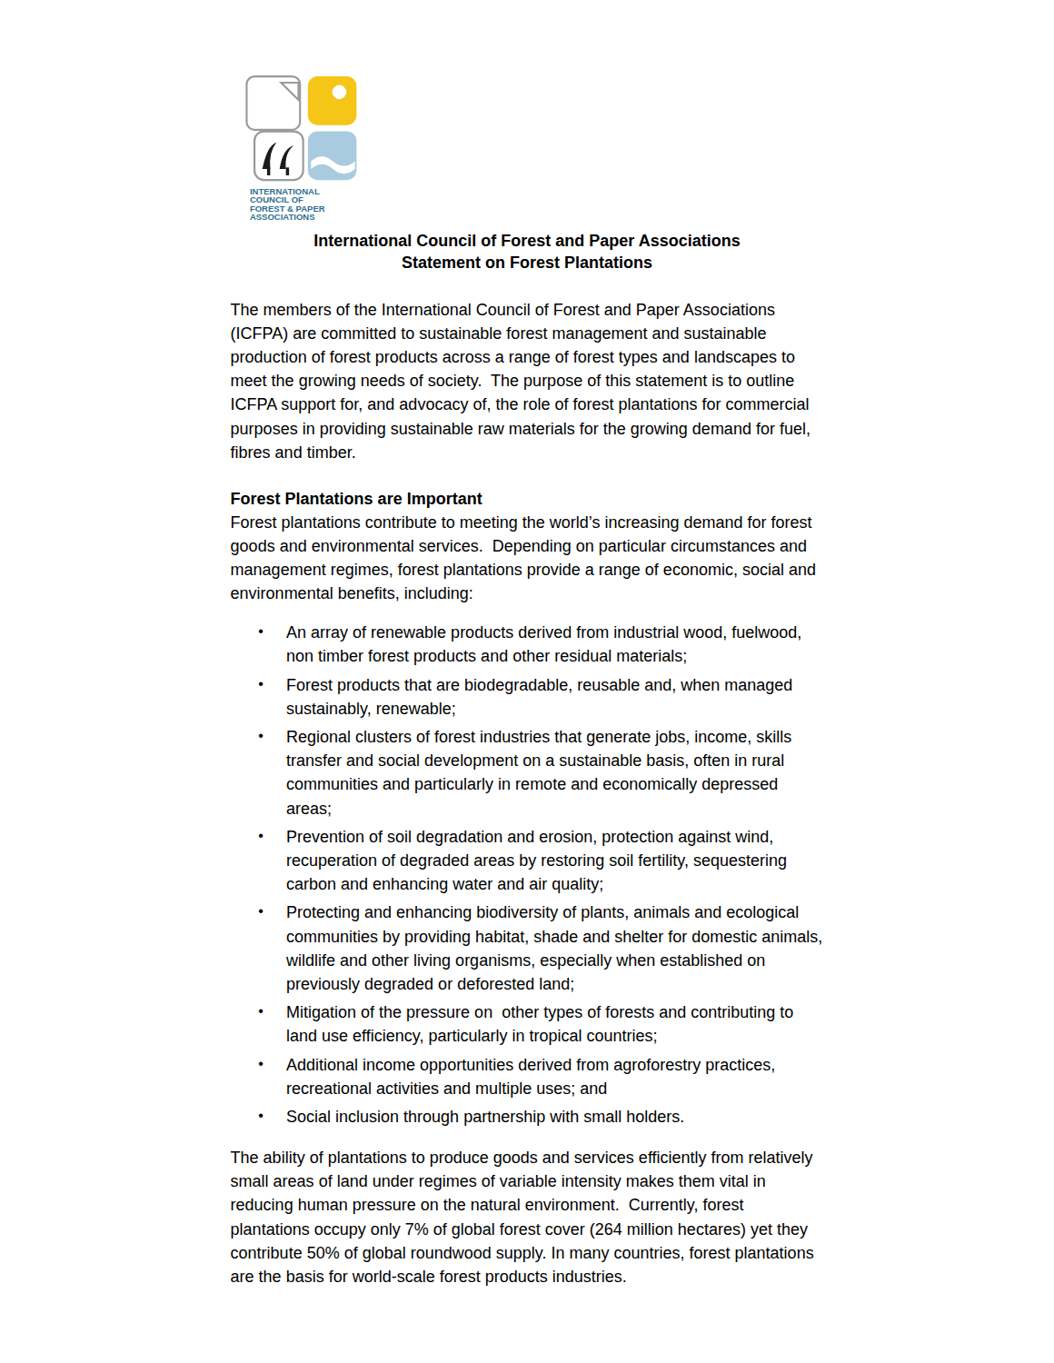INTERNATIONAL COUNCIL OF FOREST & PAPER ASSOCIATIONS
International Council of Forest and Paper Associations Statement on Forest Plantations
The members of the International Council of Forest and Paper Associations (ICFPA) are committed to sustainable forest management and sustainable production of forest products across a range of forest types and landscapes to meet the growing needs of society. The purpose of this statement is to outline ICFPA support for, and advocacy of, the role of forest plantations for commercial purposes in providing sustainable raw materials for the growing demand for fuel, fibres and timber.
Forest Plantations are Important
Forest plantations contribute to meeting the world’s increasing demand for forest goods and environmental services. Depending on particular circumstances and management regimes, forest plantations provide a range of economic, social and environmental benefits, including:
An array of renewable products derived from industrial wood, fuelwood, non timber forest products and other residual materials;
Forest products that are biodegradable, reusable and, when managed sustainably, renewable;
Regional clusters of forest industries that generate jobs, income, skills transfer and social development on a sustainable basis, often in rural communities and particularly in remote and economically depressed areas;
Prevention of soil degradation and erosion, protection against wind, recuperation of degraded areas by restoring soil fertility, sequestering carbon and enhancing water and air quality;
Protecting and enhancing biodiversity of plants, animals and ecological communities by providing habitat, shade and shelter for domestic animals, wildlife and other living organisms, especially when established on previously degraded or deforested land;
Mitigation of the pressure on other types of forests and contributing to land use efficiency, particularly in tropical countries;
Additional income opportunities derived from agroforestry practices, recreational activities and multiple uses; and
Social inclusion through partnership with small holders.
The ability of plantations to produce goods and services efficiently from relatively small areas of land under regimes of variable intensity makes them vital in reducing human pressure on the natural environment. Currently, forest plantations occupy only 7% of global forest cover (264 million hectares) yet they contribute 50% of global roundwood supply. In many countries, forest plantations are the basis for world-scale forest products industries.